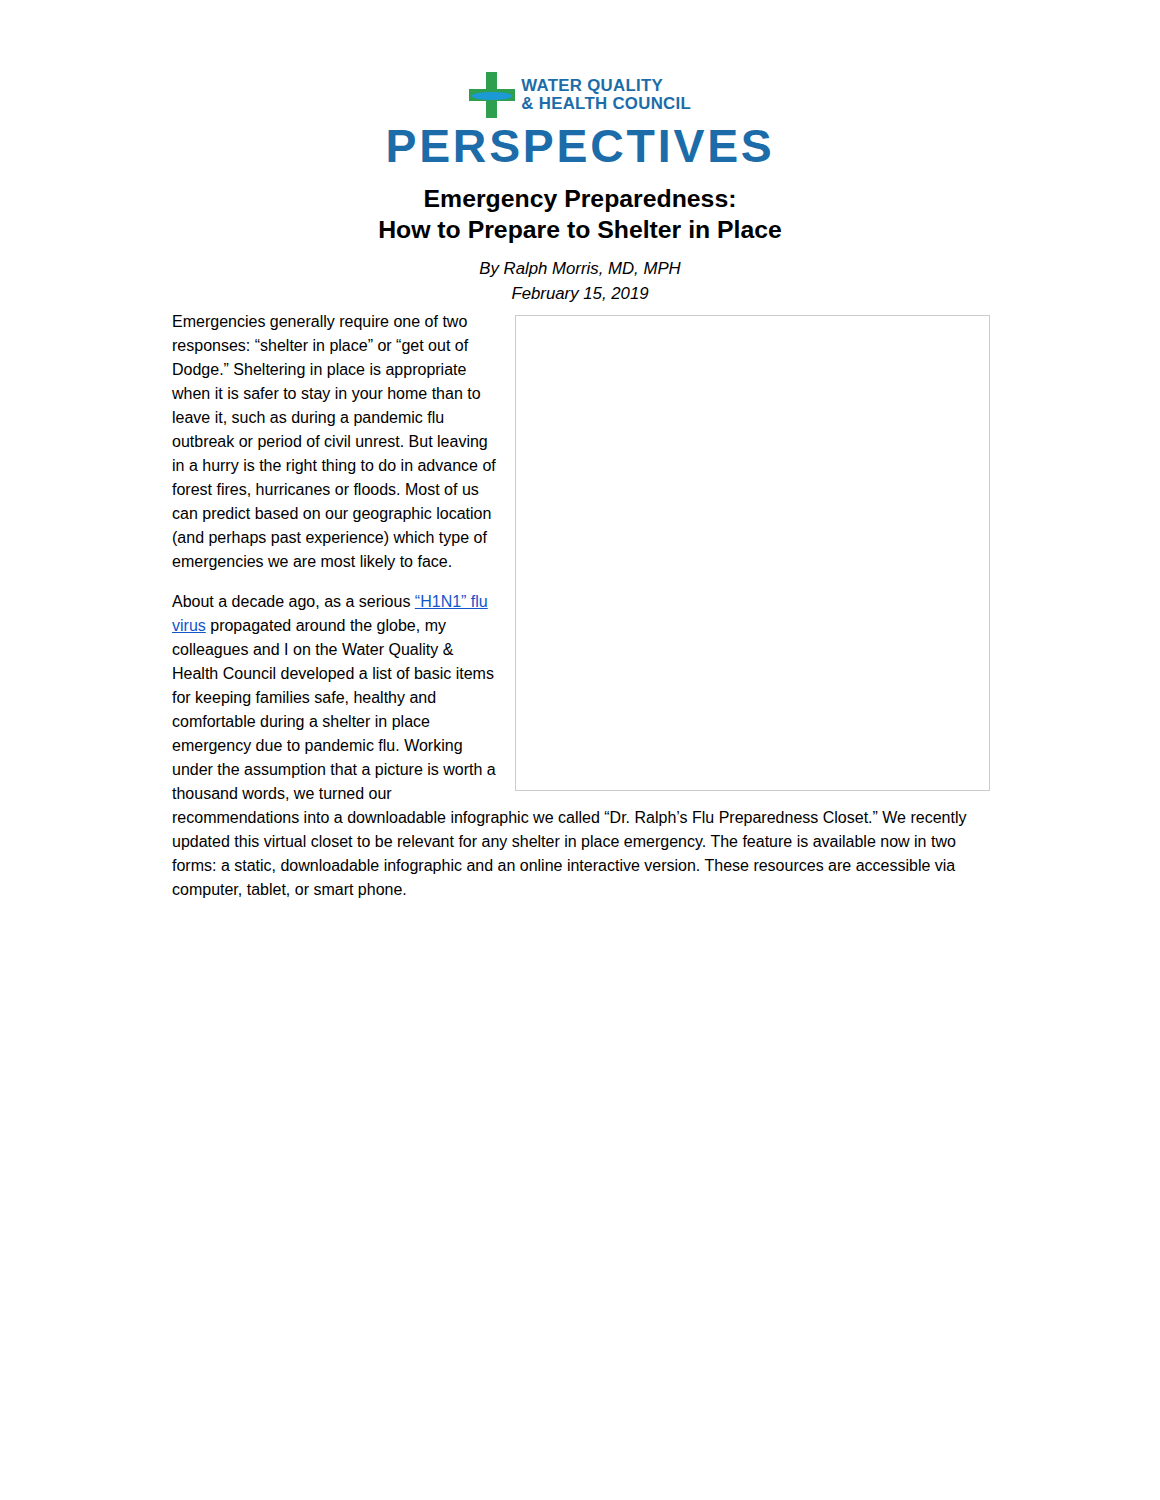WATER QUALITY
& HEALTH COUNCIL
PERSPECTIVES
Emergency Preparedness:
How to Prepare to Shelter in Place
By Ralph Morris, MD, MPH February 15, 2019
Emergencies generally require one of two responses: “shelter in place” or “get out of Dodge.” Sheltering in place is appropriate when it is safer to stay in your home than to leave it, such as during a pandemic flu outbreak or period of civil unrest. But leaving in a hurry is the right thing to do in advance of forest fires, hurricanes or floods. Most of us can predict based on our geographic location (and perhaps past experience) which type of emergencies we are most likely to face.
About a decade ago, as a serious “H1N1” flu virus propagated around the globe, my colleagues and I on the Water Quality & Health Council developed a list of basic items for keeping families safe, healthy and comfortable during a shelter in place emergency due to pandemic flu. Working under the assumption that a picture is worth a thousand words, we turned our recommendations into a downloadable infographic we called “Dr. Ralph’s Flu Preparedness Closet.” We recently updated this virtual closet to be relevant for any shelter in place emergency. The feature is available now in two forms: a static, downloadable infographic and an online interactive version. These resources are accessible via computer, tablet, or smart phone.